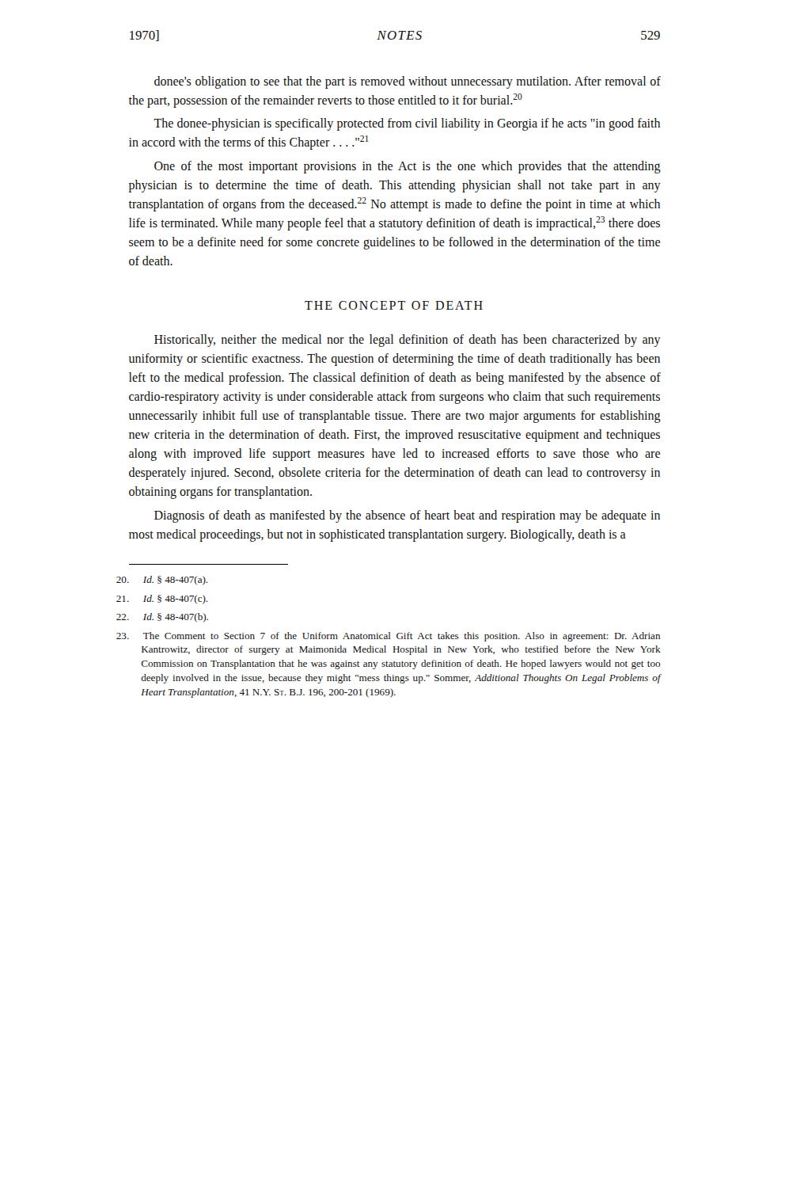1970] Notes 529
donee's obligation to see that the part is removed without unnecessary mutilation. After removal of the part, possession of the remainder reverts to those entitled to it for burial.20
The donee-physician is specifically protected from civil liability in Georgia if he acts "in good faith in accord with the terms of this Chapter . . . ."21
One of the most important provisions in the Act is the one which provides that the attending physician is to determine the time of death. This attending physician shall not take part in any transplantation of organs from the deceased.22 No attempt is made to define the point in time at which life is terminated. While many people feel that a statutory definition of death is impractical,23 there does seem to be a definite need for some concrete guidelines to be followed in the determination of the time of death.
The Concept of Death
Historically, neither the medical nor the legal definition of death has been characterized by any uniformity or scientific exactness. The question of determining the time of death traditionally has been left to the medical profession. The classical definition of death as being manifested by the absence of cardio-respiratory activity is under considerable attack from surgeons who claim that such requirements unnecessarily inhibit full use of transplantable tissue. There are two major arguments for establishing new criteria in the determination of death. First, the improved resuscitative equipment and techniques along with improved life support measures have led to increased efforts to save those who are desperately injured. Second, obsolete criteria for the determination of death can lead to controversy in obtaining organs for transplantation.
Diagnosis of death as manifested by the absence of heart beat and respiration may be adequate in most medical proceedings, but not in sophisticated transplantation surgery. Biologically, death is a
20. Id. § 48-407(a).
21. Id. § 48-407(c).
22. Id. § 48-407(b).
23. The Comment to Section 7 of the Uniform Anatomical Gift Act takes this position. Also in agreement: Dr. Adrian Kantrowitz, director of surgery at Maimonida Medical Hospital in New York, who testified before the New York Commission on Transplantation that he was against any statutory definition of death. He hoped lawyers would not get too deeply involved in the issue, because they might "mess things up." Sommer, Additional Thoughts On Legal Problems of Heart Transplantation, 41 N.Y. St. B.J. 196, 200-201 (1969).